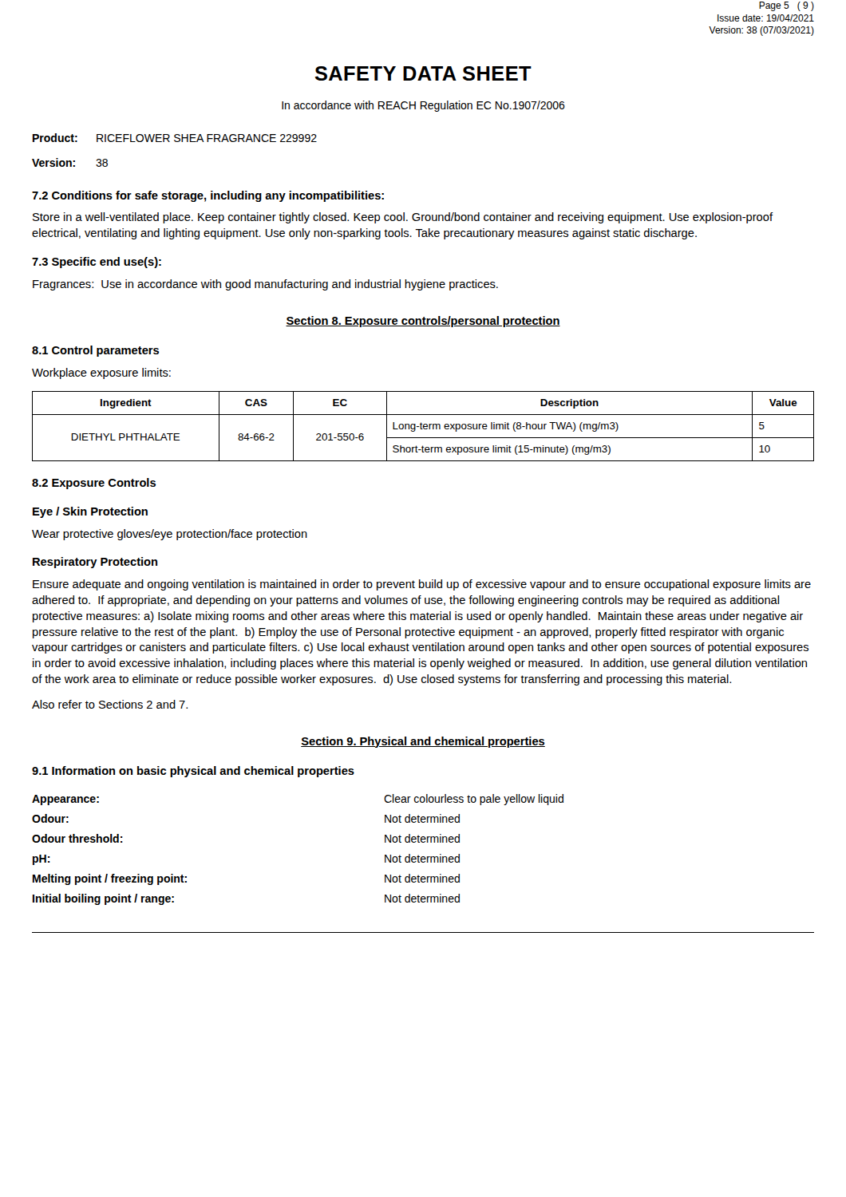Page 5 ( 9 )
Issue date: 19/04/2021
Version: 38 (07/03/2021)
SAFETY DATA SHEET
In accordance with REACH Regulation EC No.1907/2006
Product: RICEFLOWER SHEA FRAGRANCE 229992
Version: 38
7.2 Conditions for safe storage, including any incompatibilities:
Store in a well-ventilated place. Keep container tightly closed. Keep cool. Ground/bond container and receiving equipment. Use explosion-proof electrical, ventilating and lighting equipment. Use only non-sparking tools. Take precautionary measures against static discharge.
7.3 Specific end use(s):
Fragrances: Use in accordance with good manufacturing and industrial hygiene practices.
Section 8. Exposure controls/personal protection
8.1 Control parameters
Workplace exposure limits:
| Ingredient | CAS | EC | Description | Value |
| --- | --- | --- | --- | --- |
| DIETHYL PHTHALATE | 84-66-2 | 201-550-6 | Long-term exposure limit (8-hour TWA) (mg/m3) | 5 |
| Short-term exposure limit (15-minute) (mg/m3) | 10 |
8.2 Exposure Controls
Eye / Skin Protection
Wear protective gloves/eye protection/face protection
Respiratory Protection
Ensure adequate and ongoing ventilation is maintained in order to prevent build up of excessive vapour and to ensure occupational exposure limits are adhered to. If appropriate, and depending on your patterns and volumes of use, the following engineering controls may be required as additional protective measures: a) Isolate mixing rooms and other areas where this material is used or openly handled. Maintain these areas under negative air pressure relative to the rest of the plant. b) Employ the use of Personal protective equipment - an approved, properly fitted respirator with organic vapour cartridges or canisters and particulate filters. c) Use local exhaust ventilation around open tanks and other open sources of potential exposures in order to avoid excessive inhalation, including places where this material is openly weighed or measured. In addition, use general dilution ventilation of the work area to eliminate or reduce possible worker exposures. d) Use closed systems for transferring and processing this material.
Also refer to Sections 2 and 7.
Section 9. Physical and chemical properties
9.1 Information on basic physical and chemical properties
| Appearance: | Clear colourless to pale yellow liquid |
| Odour: | Not determined |
| Odour threshold: | Not determined |
| pH: | Not determined |
| Melting point / freezing point: | Not determined |
| Initial boiling point / range: | Not determined |